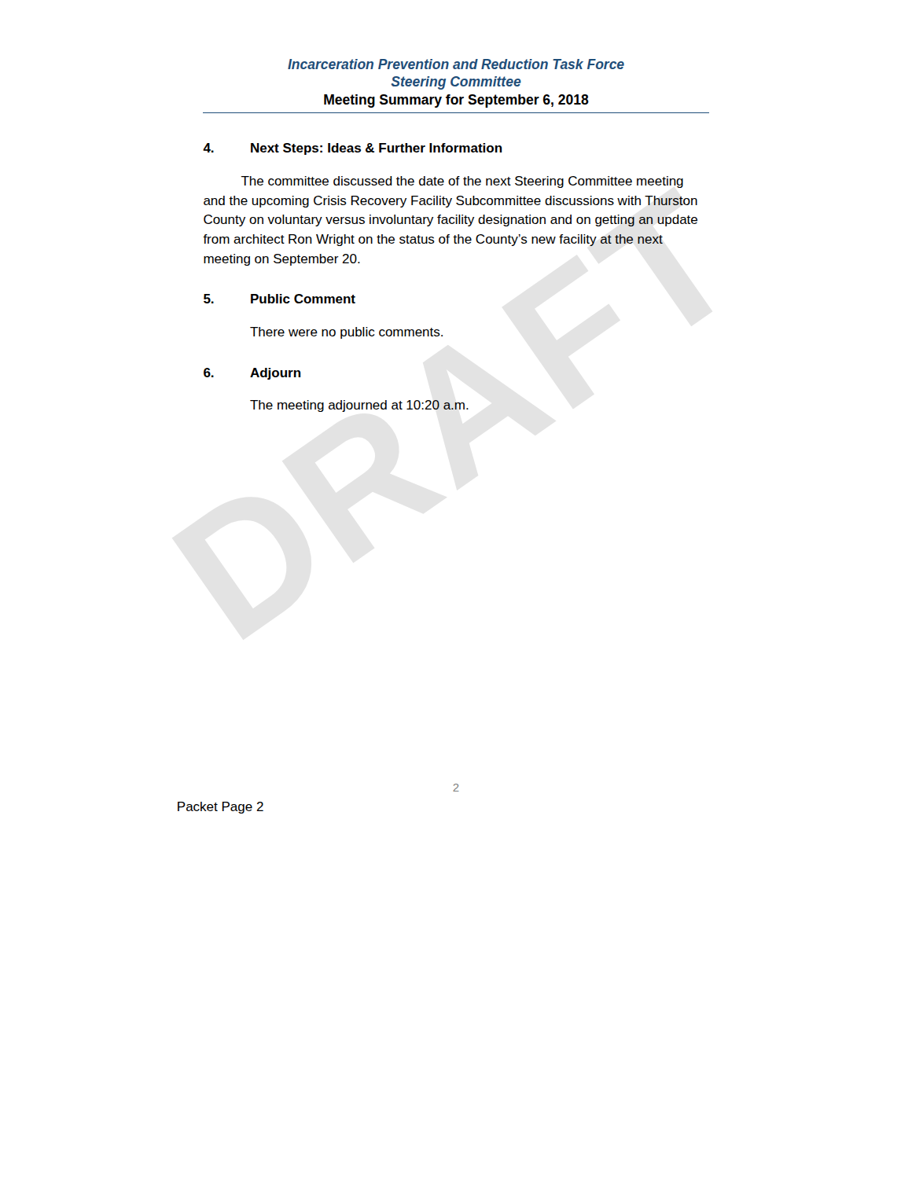DRAFT
Incarceration Prevention and Reduction Task Force
Steering Committee
Meeting Summary for September 6, 2018
4. Next Steps: Ideas & Further Information
The committee discussed the date of the next Steering Committee meeting and the upcoming Crisis Recovery Facility Subcommittee discussions with Thurston County on voluntary versus involuntary facility designation and on getting an update from architect Ron Wright on the status of the County’s new facility at the next meeting on September 20.
5. Public Comment
There were no public comments.
6. Adjourn
The meeting adjourned at 10:20 a.m.
2
Packet Page 2